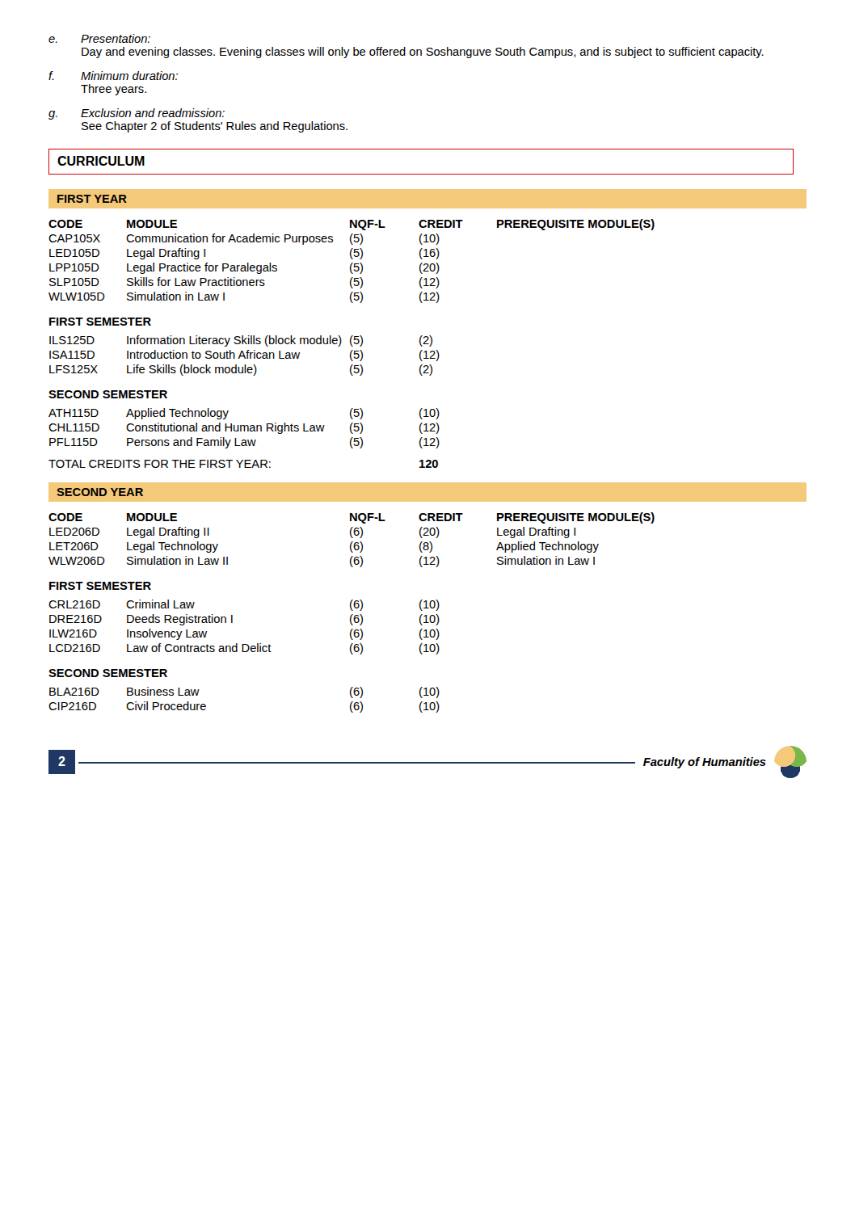e.
Presentation:
Day and evening classes. Evening classes will only be offered on Soshanguve South Campus, and is subject to sufficient capacity.
f.
Minimum duration:
Three years.
g.
Exclusion and readmission:
See Chapter 2 of Students' Rules and Regulations.
CURRICULUM
FIRST YEAR
| CODE | MODULE | NQF-L | CREDIT | PREREQUISITE MODULE(S) |
| --- | --- | --- | --- | --- |
| CAP105X | Communication for Academic Purposes | (5) | (10) | |
| LED105D | Legal Drafting I | (5) | (16) | |
| LPP105D | Legal Practice for Paralegals | (5) | (20) | |
| SLP105D | Skills for Law Practitioners | (5) | (12) | |
| WLW105D | Simulation in Law I | (5) | (12) | |
FIRST SEMESTER
| ILS125D | Information Literacy Skills (block module) | (5) | (2) | |
| ISA115D | Introduction to South African Law | (5) | (12) | |
| LFS125X | Life Skills (block module) | (5) | (2) | |
SECOND SEMESTER
| ATH115D | Applied Technology | (5) | (10) | |
| CHL115D | Constitutional and Human Rights Law | (5) | (12) | |
| PFL115D | Persons and Family Law | (5) | (12) | |
| TOTAL CREDITS FOR THE FIRST YEAR: | 120 | |
SECOND YEAR
| CODE | MODULE | NQF-L | CREDIT | PREREQUISITE MODULE(S) |
| --- | --- | --- | --- | --- |
| LED206D | Legal Drafting II | (6) | (20) | Legal Drafting I |
| LET206D | Legal Technology | (6) | (8) | Applied Technology |
| WLW206D | Simulation in Law II | (6) | (12) | Simulation in Law I |
FIRST SEMESTER
| CRL216D | Criminal Law | (6) | (10) | |
| DRE216D | Deeds Registration I | (6) | (10) | |
| ILW216D | Insolvency Law | (6) | (10) | |
| LCD216D | Law of Contracts and Delict | (6) | (10) | |
SECOND SEMESTER
| BLA216D | Business Law | (6) | (10) | |
| CIP216D | Civil Procedure | (6) | (10) | |
2
Faculty of Humanities